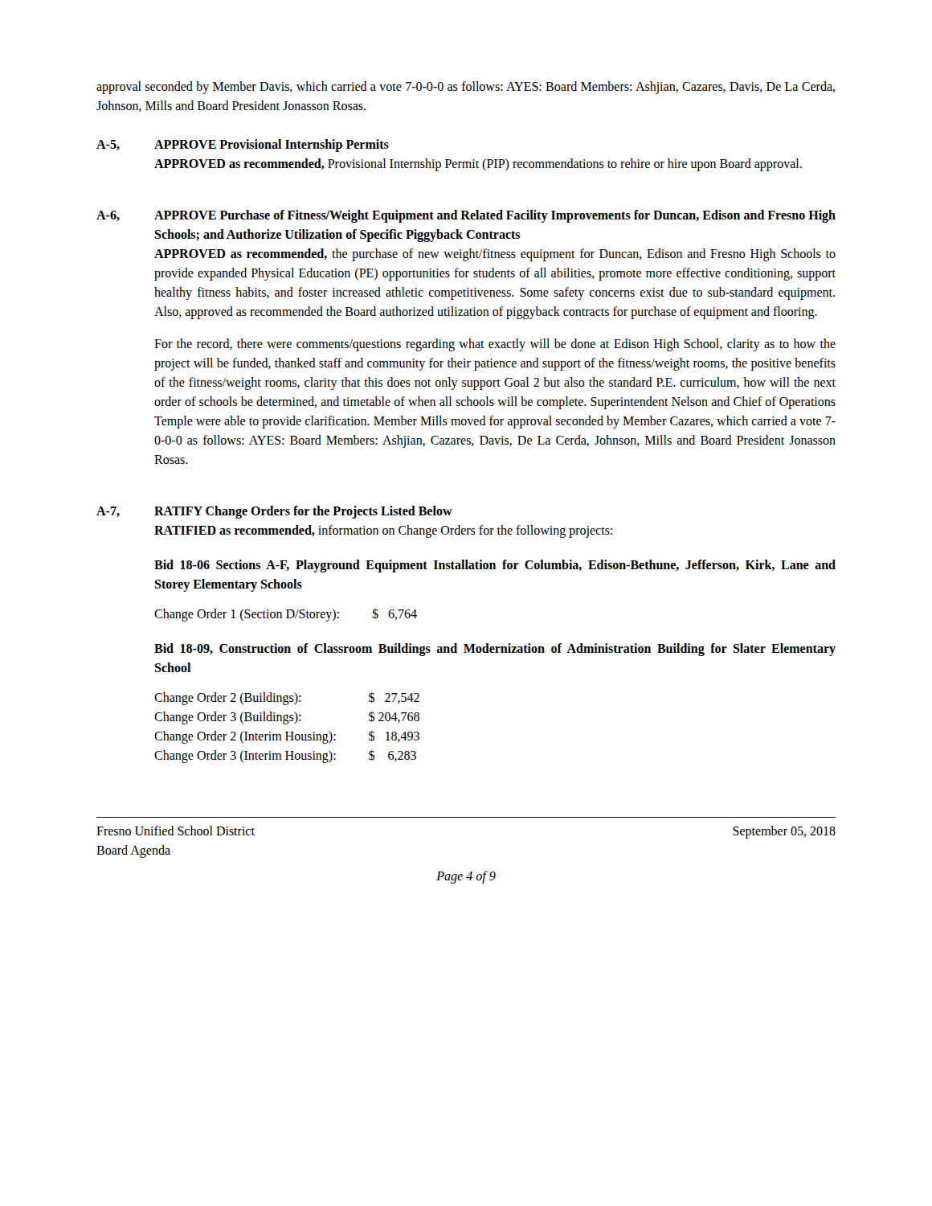approval seconded by Member Davis, which carried a vote 7-0-0-0 as follows: AYES: Board Members: Ashjian, Cazares, Davis, De La Cerda, Johnson, Mills and Board President Jonasson Rosas.
A-5,
APPROVE Provisional Internship Permits
APPROVED as recommended, Provisional Internship Permit (PIP) recommendations to rehire or hire upon Board approval.
A-6,
APPROVE Purchase of Fitness/Weight Equipment and Related Facility Improvements for Duncan, Edison and Fresno High Schools; and Authorize Utilization of Specific Piggyback Contracts
APPROVED as recommended, the purchase of new weight/fitness equipment for Duncan, Edison and Fresno High Schools to provide expanded Physical Education (PE) opportunities for students of all abilities, promote more effective conditioning, support healthy fitness habits, and foster increased athletic competitiveness. Some safety concerns exist due to sub-standard equipment. Also, approved as recommended the Board authorized utilization of piggyback contracts for purchase of equipment and flooring.
For the record, there were comments/questions regarding what exactly will be done at Edison High School, clarity as to how the project will be funded, thanked staff and community for their patience and support of the fitness/weight rooms, the positive benefits of the fitness/weight rooms, clarity that this does not only support Goal 2 but also the standard P.E. curriculum, how will the next order of schools be determined, and timetable of when all schools will be complete. Superintendent Nelson and Chief of Operations Temple were able to provide clarification. Member Mills moved for approval seconded by Member Cazares, which carried a vote 7-0-0-0 as follows: AYES: Board Members: Ashjian, Cazares, Davis, De La Cerda, Johnson, Mills and Board President Jonasson Rosas.
A-7,
RATIFY Change Orders for the Projects Listed Below
RATIFIED as recommended, information on Change Orders for the following projects:
Bid 18-06 Sections A-F, Playground Equipment Installation for Columbia, Edison-Bethune, Jefferson, Kirk, Lane and Storey Elementary Schools
| Change Order 1 (Section D/Storey): | $ 6,764 |
Bid 18-09, Construction of Classroom Buildings and Modernization of Administration Building for Slater Elementary School
| Change Order 2 (Buildings): | $ 27,542 |
| Change Order 3 (Buildings): | $ 204,768 |
| Change Order 2 (Interim Housing): | $ 18,493 |
| Change Order 3 (Interim Housing): | $ 6,283 |
Fresno Unified School District
Board Agenda
September 05, 2018
Page 4 of 9